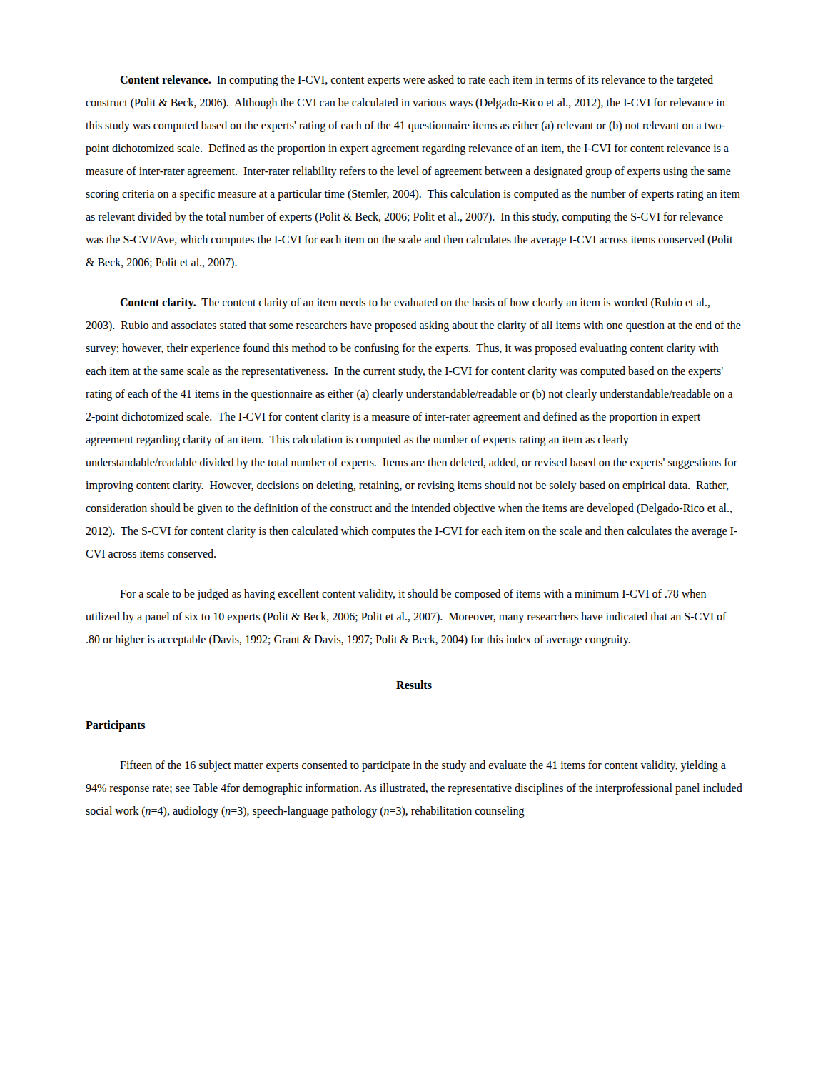Content relevance. In computing the I-CVI, content experts were asked to rate each item in terms of its relevance to the targeted construct (Polit & Beck, 2006). Although the CVI can be calculated in various ways (Delgado-Rico et al., 2012), the I-CVI for relevance in this study was computed based on the experts' rating of each of the 41 questionnaire items as either (a) relevant or (b) not relevant on a two-point dichotomized scale. Defined as the proportion in expert agreement regarding relevance of an item, the I-CVI for content relevance is a measure of inter-rater agreement. Inter-rater reliability refers to the level of agreement between a designated group of experts using the same scoring criteria on a specific measure at a particular time (Stemler, 2004). This calculation is computed as the number of experts rating an item as relevant divided by the total number of experts (Polit & Beck, 2006; Polit et al., 2007). In this study, computing the S-CVI for relevance was the S-CVI/Ave, which computes the I-CVI for each item on the scale and then calculates the average I-CVI across items conserved (Polit & Beck, 2006; Polit et al., 2007).
Content clarity. The content clarity of an item needs to be evaluated on the basis of how clearly an item is worded (Rubio et al., 2003). Rubio and associates stated that some researchers have proposed asking about the clarity of all items with one question at the end of the survey; however, their experience found this method to be confusing for the experts. Thus, it was proposed evaluating content clarity with each item at the same scale as the representativeness. In the current study, the I-CVI for content clarity was computed based on the experts' rating of each of the 41 items in the questionnaire as either (a) clearly understandable/readable or (b) not clearly understandable/readable on a 2-point dichotomized scale. The I-CVI for content clarity is a measure of inter-rater agreement and defined as the proportion in expert agreement regarding clarity of an item. This calculation is computed as the number of experts rating an item as clearly understandable/readable divided by the total number of experts. Items are then deleted, added, or revised based on the experts' suggestions for improving content clarity. However, decisions on deleting, retaining, or revising items should not be solely based on empirical data. Rather, consideration should be given to the definition of the construct and the intended objective when the items are developed (Delgado-Rico et al., 2012). The S-CVI for content clarity is then calculated which computes the I-CVI for each item on the scale and then calculates the average I-CVI across items conserved.
For a scale to be judged as having excellent content validity, it should be composed of items with a minimum I-CVI of .78 when utilized by a panel of six to 10 experts (Polit & Beck, 2006; Polit et al., 2007). Moreover, many researchers have indicated that an S-CVI of .80 or higher is acceptable (Davis, 1992; Grant & Davis, 1997; Polit & Beck, 2004) for this index of average congruity.
Results
Participants
Fifteen of the 16 subject matter experts consented to participate in the study and evaluate the 41 items for content validity, yielding a 94% response rate; see Table 4for demographic information. As illustrated, the representative disciplines of the interprofessional panel included social work (n=4), audiology (n=3), speech-language pathology (n=3), rehabilitation counseling